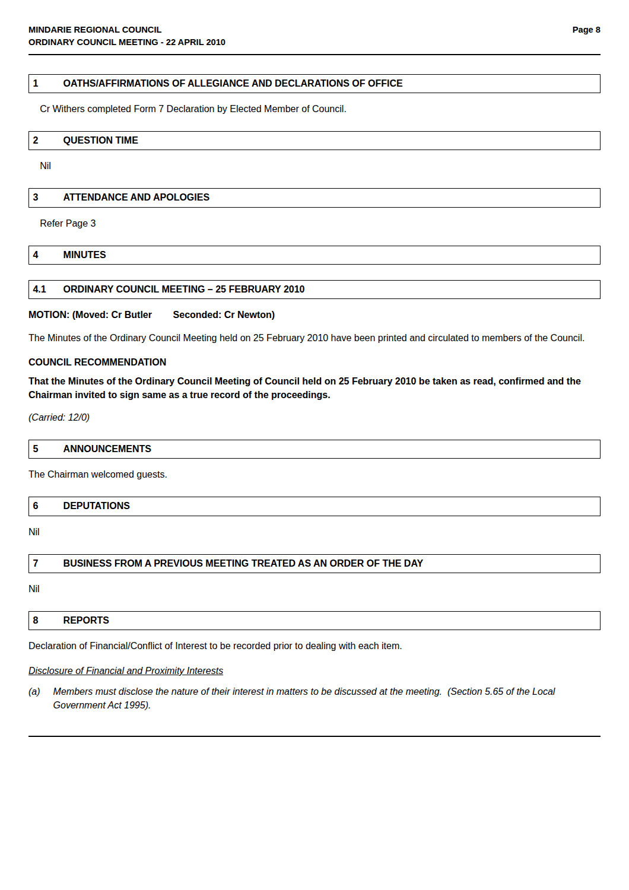MINDARIE REGIONAL COUNCIL
ORDINARY COUNCIL MEETING - 22 APRIL 2010
Page 8
1 OATHS/AFFIRMATIONS OF ALLEGIANCE AND DECLARATIONS OF OFFICE
Cr Withers completed Form 7 Declaration by Elected Member of Council.
2 QUESTION TIME
Nil
3 ATTENDANCE AND APOLOGIES
Refer Page 3
4 MINUTES
4.1 ORDINARY COUNCIL MEETING – 25 FEBRUARY 2010
MOTION: (Moved: Cr Butler Seconded: Cr Newton)
The Minutes of the Ordinary Council Meeting held on 25 February 2010 have been printed and circulated to members of the Council.
COUNCIL RECOMMENDATION
That the Minutes of the Ordinary Council Meeting of Council held on 25 February 2010 be taken as read, confirmed and the Chairman invited to sign same as a true record of the proceedings.
(Carried: 12/0)
5 ANNOUNCEMENTS
The Chairman welcomed guests.
6 DEPUTATIONS
Nil
7 BUSINESS FROM A PREVIOUS MEETING TREATED AS AN ORDER OF THE DAY
Nil
8 REPORTS
Declaration of Financial/Conflict of Interest to be recorded prior to dealing with each item.
Disclosure of Financial and Proximity Interests
(a) Members must disclose the nature of their interest in matters to be discussed at the meeting. (Section 5.65 of the Local Government Act 1995).